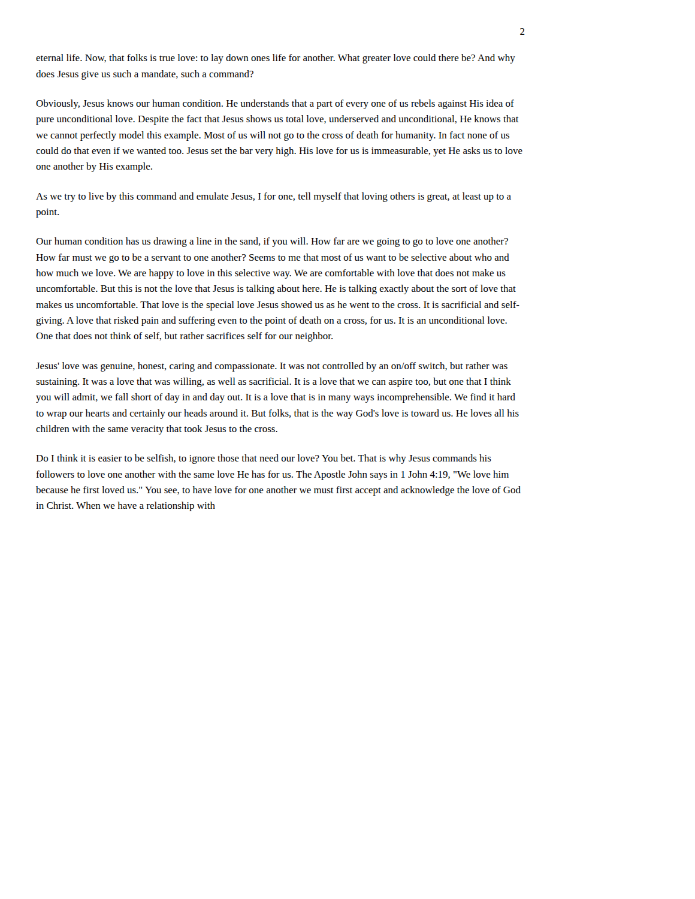2
eternal life. Now, that folks is true love: to lay down ones life for another. What greater love could there be? And why does Jesus give us such a mandate, such a command?
Obviously, Jesus knows our human condition. He understands that a part of every one of us rebels against His idea of pure unconditional love. Despite the fact that Jesus shows us total love, underserved and unconditional, He knows that we cannot perfectly model this example. Most of us will not go to the cross of death for humanity. In fact none of us could do that even if we wanted too. Jesus set the bar very high. His love for us is immeasurable, yet He asks us to love one another by His example.
As we try to live by this command and emulate Jesus, I for one, tell myself that loving others is great, at least up to a point.
Our human condition has us drawing a line in the sand, if you will. How far are we going to go to love one another? How far must we go to be a servant to one another? Seems to me that most of us want to be selective about who and how much we love. We are happy to love in this selective way. We are comfortable with love that does not make us uncomfortable. But this is not the love that Jesus is talking about here. He is talking exactly about the sort of love that makes us uncomfortable. That love is the special love Jesus showed us as he went to the cross. It is sacrificial and self-giving. A love that risked pain and suffering even to the point of death on a cross, for us. It is an unconditional love. One that does not think of self, but rather sacrifices self for our neighbor.
Jesus' love was genuine, honest, caring and compassionate. It was not controlled by an on/off switch, but rather was sustaining. It was a love that was willing, as well as sacrificial. It is a love that we can aspire too, but one that I think you will admit, we fall short of day in and day out. It is a love that is in many ways incomprehensible. We find it hard to wrap our hearts and certainly our heads around it. But folks, that is the way God's love is toward us. He loves all his children with the same veracity that took Jesus to the cross.
Do I think it is easier to be selfish, to ignore those that need our love? You bet. That is why Jesus commands his followers to love one another with the same love He has for us. The Apostle John says in 1 John 4:19, "We love him because he first loved us." You see, to have love for one another we must first accept and acknowledge the love of God in Christ. When we have a relationship with